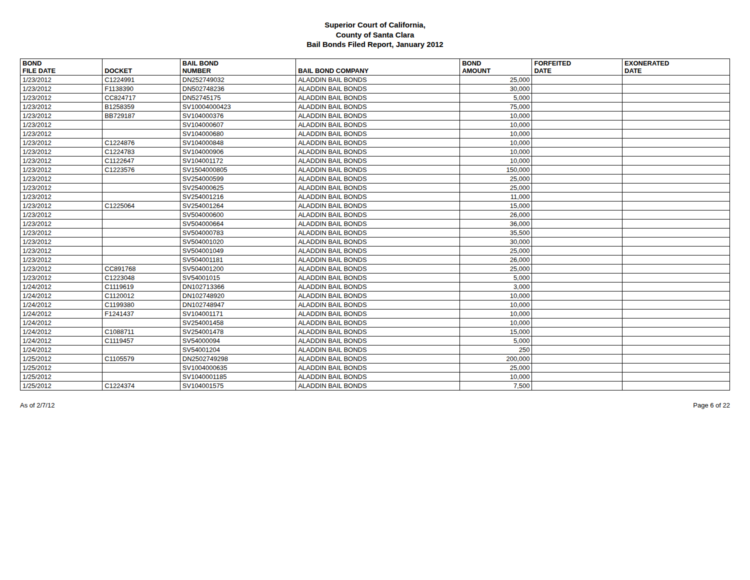Superior Court of California,
County of Santa Clara
Bail Bonds Filed Report, January 2012
| BOND FILE DATE | DOCKET | BAIL BOND NUMBER | BAIL BOND COMPANY | BOND AMOUNT | FORFEITED DATE | EXONERATED DATE |
| --- | --- | --- | --- | --- | --- | --- |
| 1/23/2012 | C1224991 | DN252749032 | ALADDIN BAIL BONDS | 25,000 | | |
| 1/23/2012 | F1138390 | DN502748236 | ALADDIN BAIL BONDS | 30,000 | | |
| 1/23/2012 | CC824717 | DN52745175 | ALADDIN BAIL BONDS | 5,000 | | |
| 1/23/2012 | B1258359 | SV10004000423 | ALADDIN BAIL BONDS | 75,000 | | |
| 1/23/2012 | BB729187 | SV104000376 | ALADDIN BAIL BONDS | 10,000 | | |
| 1/23/2012 | | SV104000607 | ALADDIN BAIL BONDS | 10,000 | | |
| 1/23/2012 | | SV104000680 | ALADDIN BAIL BONDS | 10,000 | | |
| 1/23/2012 | C1224876 | SV104000848 | ALADDIN BAIL BONDS | 10,000 | | |
| 1/23/2012 | C1224783 | SV104000906 | ALADDIN BAIL BONDS | 10,000 | | |
| 1/23/2012 | C1122647 | SV104001172 | ALADDIN BAIL BONDS | 10,000 | | |
| 1/23/2012 | C1223576 | SV1504000805 | ALADDIN BAIL BONDS | 150,000 | | |
| 1/23/2012 | | SV254000599 | ALADDIN BAIL BONDS | 25,000 | | |
| 1/23/2012 | | SV254000625 | ALADDIN BAIL BONDS | 25,000 | | |
| 1/23/2012 | | SV254001216 | ALADDIN BAIL BONDS | 11,000 | | |
| 1/23/2012 | C1225064 | SV254001264 | ALADDIN BAIL BONDS | 15,000 | | |
| 1/23/2012 | | SV504000600 | ALADDIN BAIL BONDS | 26,000 | | |
| 1/23/2012 | | SV504000664 | ALADDIN BAIL BONDS | 36,000 | | |
| 1/23/2012 | | SV504000783 | ALADDIN BAIL BONDS | 35,500 | | |
| 1/23/2012 | | SV504001020 | ALADDIN BAIL BONDS | 30,000 | | |
| 1/23/2012 | | SV504001049 | ALADDIN BAIL BONDS | 25,000 | | |
| 1/23/2012 | | SV504001181 | ALADDIN BAIL BONDS | 26,000 | | |
| 1/23/2012 | CC891768 | SV504001200 | ALADDIN BAIL BONDS | 25,000 | | |
| 1/23/2012 | C1223048 | SV54001015 | ALADDIN BAIL BONDS | 5,000 | | |
| 1/24/2012 | C1119619 | DN102713366 | ALADDIN BAIL BONDS | 3,000 | | |
| 1/24/2012 | C1120012 | DN102748920 | ALADDIN BAIL BONDS | 10,000 | | |
| 1/24/2012 | C1199380 | DN102748947 | ALADDIN BAIL BONDS | 10,000 | | |
| 1/24/2012 | F1241437 | SV104001171 | ALADDIN BAIL BONDS | 10,000 | | |
| 1/24/2012 | | SV254001458 | ALADDIN BAIL BONDS | 10,000 | | |
| 1/24/2012 | C1088711 | SV254001478 | ALADDIN BAIL BONDS | 15,000 | | |
| 1/24/2012 | C1119457 | SV54000094 | ALADDIN BAIL BONDS | 5,000 | | |
| 1/24/2012 | | SV54001204 | ALADDIN BAIL BONDS | 250 | | |
| 1/25/2012 | C1105579 | DN2502749298 | ALADDIN BAIL BONDS | 200,000 | | |
| 1/25/2012 | | SV1004000635 | ALADDIN BAIL BONDS | 25,000 | | |
| 1/25/2012 | | SV1040001185 | ALADDIN BAIL BONDS | 10,000 | | |
| 1/25/2012 | C1224374 | SV104001575 | ALADDIN BAIL BONDS | 7,500 | | |
As of 2/7/12 Page 6 of 22